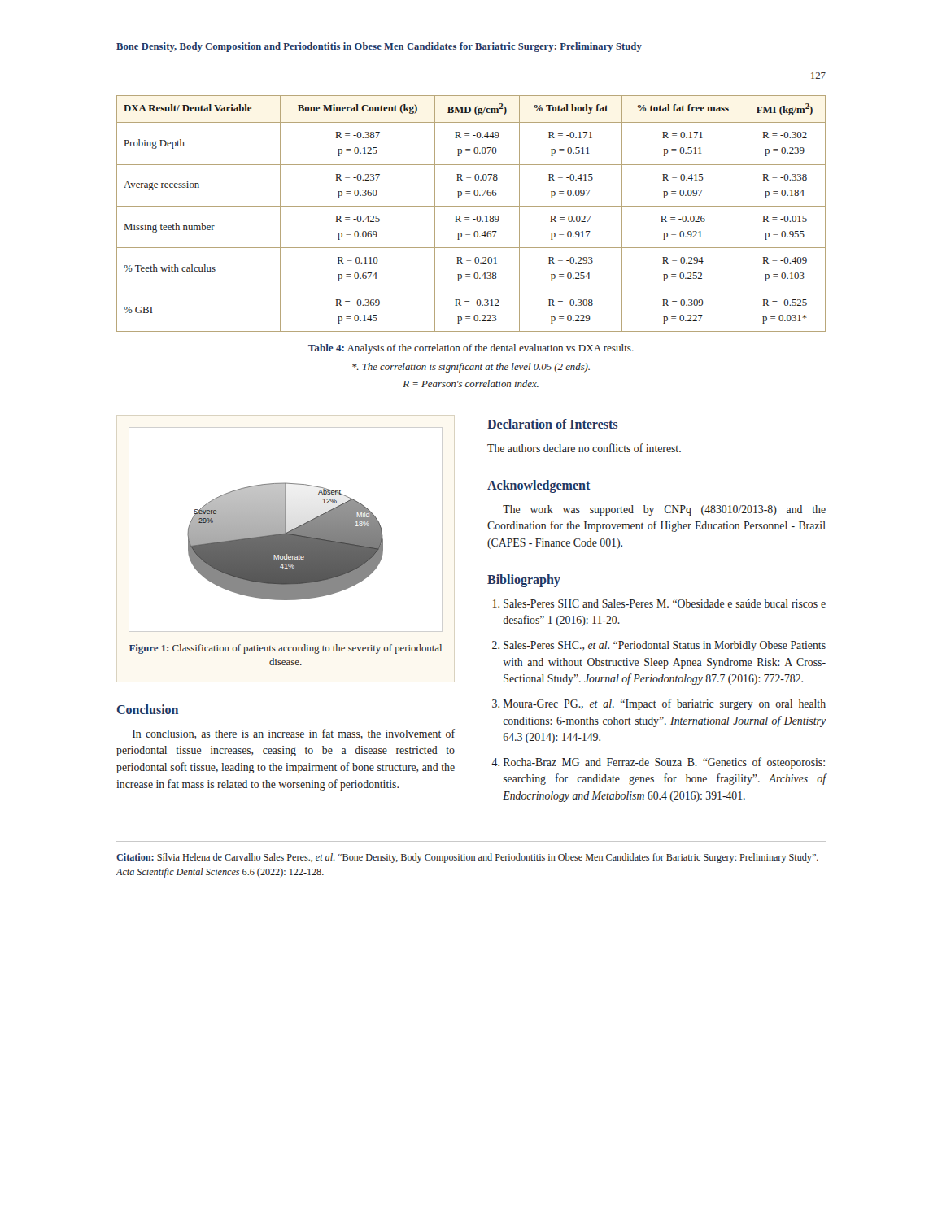Bone Density, Body Composition and Periodontitis in Obese Men Candidates for Bariatric Surgery: Preliminary Study
127
| DXA Result/ Dental Variable | Bone Mineral Content (kg) | BMD (g/cm 2 ) | % Total body fat | % total fat free mass | FMI (kg/m 2 ) |
| --- | --- | --- | --- | --- | --- |
| Probing Depth | R = -0.387 p = 0.125 | R = -0.449 p = 0.070 | R = -0.171 p = 0.511 | R = 0.171 p = 0.511 | R = -0.302 p = 0.239 |
| Average recession | R = -0.237 p = 0.360 | R = 0.078 p = 0.766 | R = -0.415 p = 0.097 | R = 0.415 p = 0.097 | R = -0.338 p = 0.184 |
| Missing teeth number | R = -0.425 p = 0.069 | R = -0.189 p = 0.467 | R = 0.027 p = 0.917 | R = -0.026 p = 0.921 | R = -0.015 p = 0.955 |
| % Teeth with calculus | R = 0.110 p = 0.674 | R = 0.201 p = 0.438 | R = -0.293 p = 0.254 | R = 0.294 p = 0.252 | R = -0.409 p = 0.103 |
| % GBI | R = -0.369 p = 0.145 | R = -0.312 p = 0.223 | R = -0.308 p = 0.229 | R = 0.309 p = 0.227 | R = -0.525 p = 0.031* |
Table 4: Analysis of the correlation of the dental evaluation vs DXA results.
*. The correlation is significant at the level 0.05 (2 ends).
R = Pearson's correlation index.
Absent 12% Mild 18% Moderate 41% Severe 29%
Figure 1: Classification of patients according to the severity of periodontal disease.
Conclusion
In conclusion, as there is an increase in fat mass, the involvement of periodontal tissue increases, ceasing to be a disease restricted to periodontal soft tissue, leading to the impairment of bone structure, and the increase in fat mass is related to the worsening of periodontitis.
Declaration of Interests
The authors declare no conflicts of interest.
Acknowledgement
The work was supported by CNPq (483010/2013-8) and the Coordination for the Improvement of Higher Education Personnel - Brazil (CAPES - Finance Code 001).
Bibliography
Sales-Peres SHC and Sales-Peres M. “Obesidade e saúde bucal riscos e desafios” 1 (2016): 11-20.
Sales-Peres SHC., et al. “Periodontal Status in Morbidly Obese Patients with and without Obstructive Sleep Apnea Syndrome Risk: A Cross-Sectional Study”. Journal of Periodontology 87.7 (2016): 772-782.
Moura-Grec PG., et al. “Impact of bariatric surgery on oral health conditions: 6-months cohort study”. International Journal of Dentistry 64.3 (2014): 144-149.
Rocha-Braz MG and Ferraz-de Souza B. “Genetics of osteoporosis: searching for candidate genes for bone fragility”. Archives of Endocrinology and Metabolism 60.4 (2016): 391-401.
Citation: Sílvia Helena de Carvalho Sales Peres., et al. “Bone Density, Body Composition and Periodontitis in Obese Men Candidates for Bariatric Surgery: Preliminary Study”. Acta Scientific Dental Sciences 6.6 (2022): 122-128.